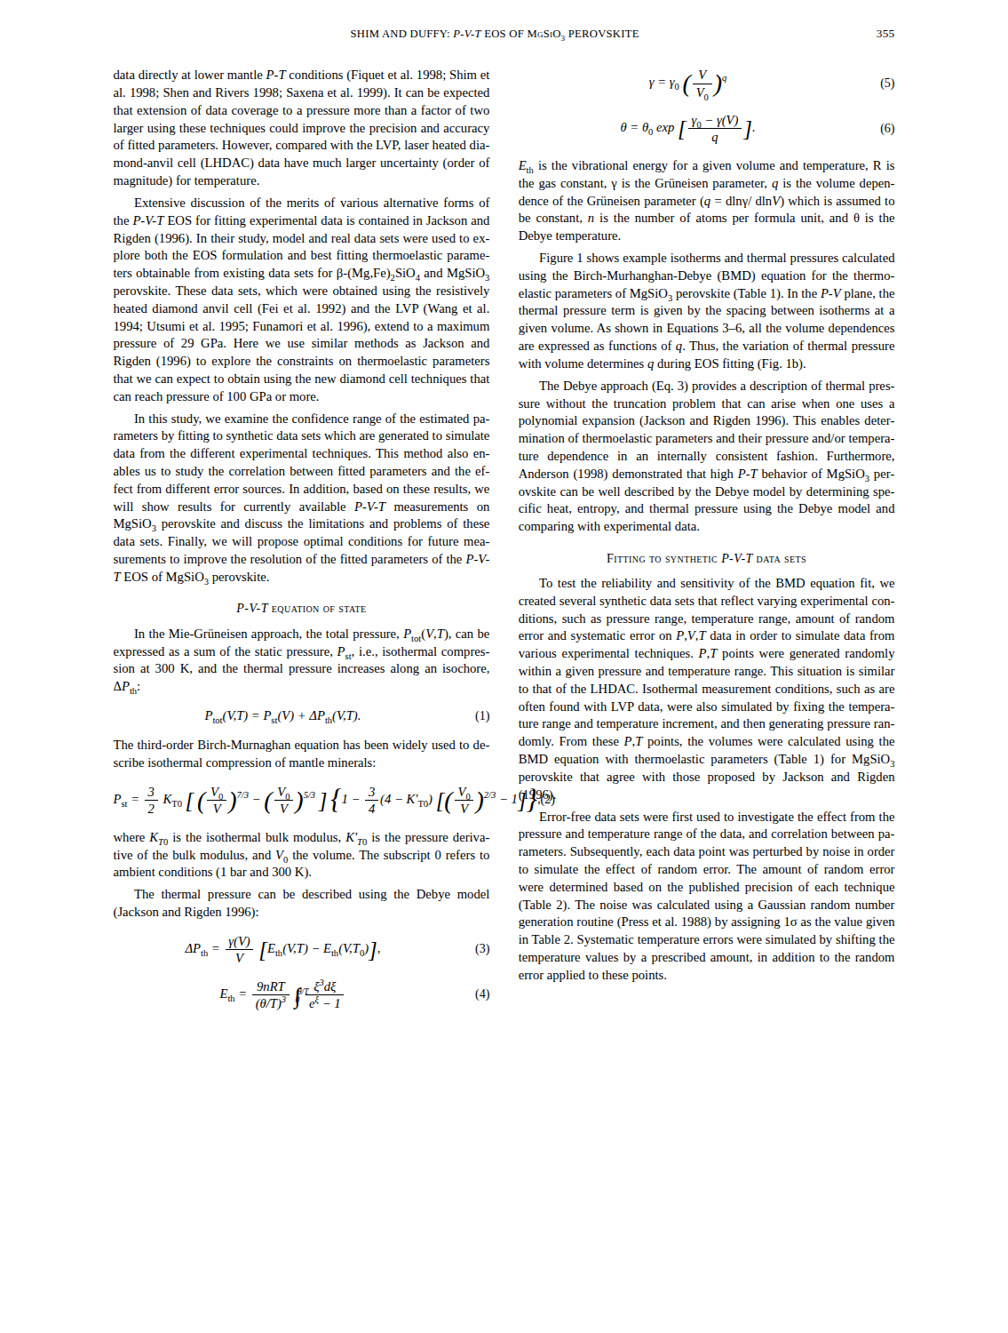SHIM AND DUFFY: P-V-T EOS OF MgSiO3 PEROVSKITE
355
data directly at lower mantle P-T conditions (Fiquet et al. 1998; Shim et al. 1998; Shen and Rivers 1998; Saxena et al. 1999). It can be expected that extension of data coverage to a pressure more than a factor of two larger using these techniques could improve the precision and accuracy of fitted parameters. However, compared with the LVP, laser heated diamond-anvil cell (LHDAC) data have much larger uncertainty (order of magnitude) for temperature.
Extensive discussion of the merits of various alternative forms of the P-V-T EOS for fitting experimental data is contained in Jackson and Rigden (1996). In their study, model and real data sets were used to explore both the EOS formulation and best fitting thermoelastic parameters obtainable from existing data sets for β-(Mg,Fe)2SiO4 and MgSiO3 perovskite. These data sets, which were obtained using the resistively heated diamond anvil cell (Fei et al. 1992) and the LVP (Wang et al. 1994; Utsumi et al. 1995; Funamori et al. 1996), extend to a maximum pressure of 29 GPa. Here we use similar methods as Jackson and Rigden (1996) to explore the constraints on thermoelastic parameters that we can expect to obtain using the new diamond cell techniques that can reach pressure of 100 GPa or more.
In this study, we examine the confidence range of the estimated parameters by fitting to synthetic data sets which are generated to simulate data from the different experimental techniques. This method also enables us to study the correlation between fitted parameters and the effect from different error sources. In addition, based on these results, we will show results for currently available P-V-T measurements on MgSiO3 perovskite and discuss the limitations and problems of these data sets. Finally, we will propose optimal conditions for future measurements to improve the resolution of the fitted parameters of the P-V-T EOS of MgSiO3 perovskite.
P-V-T equation of state
In the Mie-Grüneisen approach, the total pressure, Ptot(V,T), can be expressed as a sum of the static pressure, Pst, i.e., isothermal compression at 300 K, and the thermal pressure increases along an isochore, ΔPth:
Ptot(V,T) = Pst(V) + ΔPth(V,T).
(1)
The third-order Birch-Murnaghan equation has been widely used to describe isothermal compression of mantle minerals:
Pst = 32 KT0 [ (V0 V)7/3 − (V0 V)5/3 ] {1 − 34(4 − K'T0) [(V0 V)2/3 − 1]},
(2)
where KT0 is the isothermal bulk modulus, K'T0 is the pressure derivative of the bulk modulus, and V0 the volume. The subscript 0 refers to ambient conditions (1 bar and 300 K).
The thermal pressure can be described using the Debye model (Jackson and Rigden 1996):
ΔPth = γ(V) V [Eth(V,T) − Eth(V,T0)],
(3)
Eth = 9nRT(θ/T)3 ∫θ/T 0 ξ3dξ eξ − 1
(4)
γ = γ0 (VV0)q
(5)
θ = θ0 exp [γ0 − γ(V) q].
(6)
Eth is the vibrational energy for a given volume and temperature, R is the gas constant, γ is the Grüneisen parameter, q is the volume dependence of the Grüneisen parameter (q = dlnγ/ dlnV) which is assumed to be constant, n is the number of atoms per formula unit, and θ is the Debye temperature.
Figure 1 shows example isotherms and thermal pressures calculated using the Birch-Murhanghan-Debye (BMD) equation for the thermoelastic parameters of MgSiO3 perovskite (Table 1). In the P-V plane, the thermal pressure term is given by the spacing between isotherms at a given volume. As shown in Equations 3–6, all the volume dependences are expressed as functions of q. Thus, the variation of thermal pressure with volume determines q during EOS fitting (Fig. 1b).
The Debye approach (Eq. 3) provides a description of thermal pressure without the truncation problem that can arise when one uses a polynomial expansion (Jackson and Rigden 1996). This enables determination of thermoelastic parameters and their pressure and/or temperature dependence in an internally consistent fashion. Furthermore, Anderson (1998) demonstrated that high P-T behavior of MgSiO3 perovskite can be well described by the Debye model by determining specific heat, entropy, and thermal pressure using the Debye model and comparing with experimental data.
Fitting to synthetic P-V-T data sets
To test the reliability and sensitivity of the BMD equation fit, we created several synthetic data sets that reflect varying experimental conditions, such as pressure range, temperature range, amount of random error and systematic error on P,V,T data in order to simulate data from various experimental techniques. P,T points were generated randomly within a given pressure and temperature range. This situation is similar to that of the LHDAC. Isothermal measurement conditions, such as are often found with LVP data, were also simulated by fixing the temperature range and temperature increment, and then generating pressure randomly. From these P,T points, the volumes were calculated using the BMD equation with thermoelastic parameters (Table 1) for MgSiO3 perovskite that agree with those proposed by Jackson and Rigden (1996).
Error-free data sets were first used to investigate the effect from the pressure and temperature range of the data, and correlation between parameters. Subsequently, each data point was perturbed by noise in order to simulate the effect of random error. The amount of random error were determined based on the published precision of each technique (Table 2). The noise was calculated using a Gaussian random number generation routine (Press et al. 1988) by assigning 1σ as the value given in Table 2. Systematic temperature errors were simulated by shifting the temperature values by a prescribed amount, in addition to the random error applied to these points.